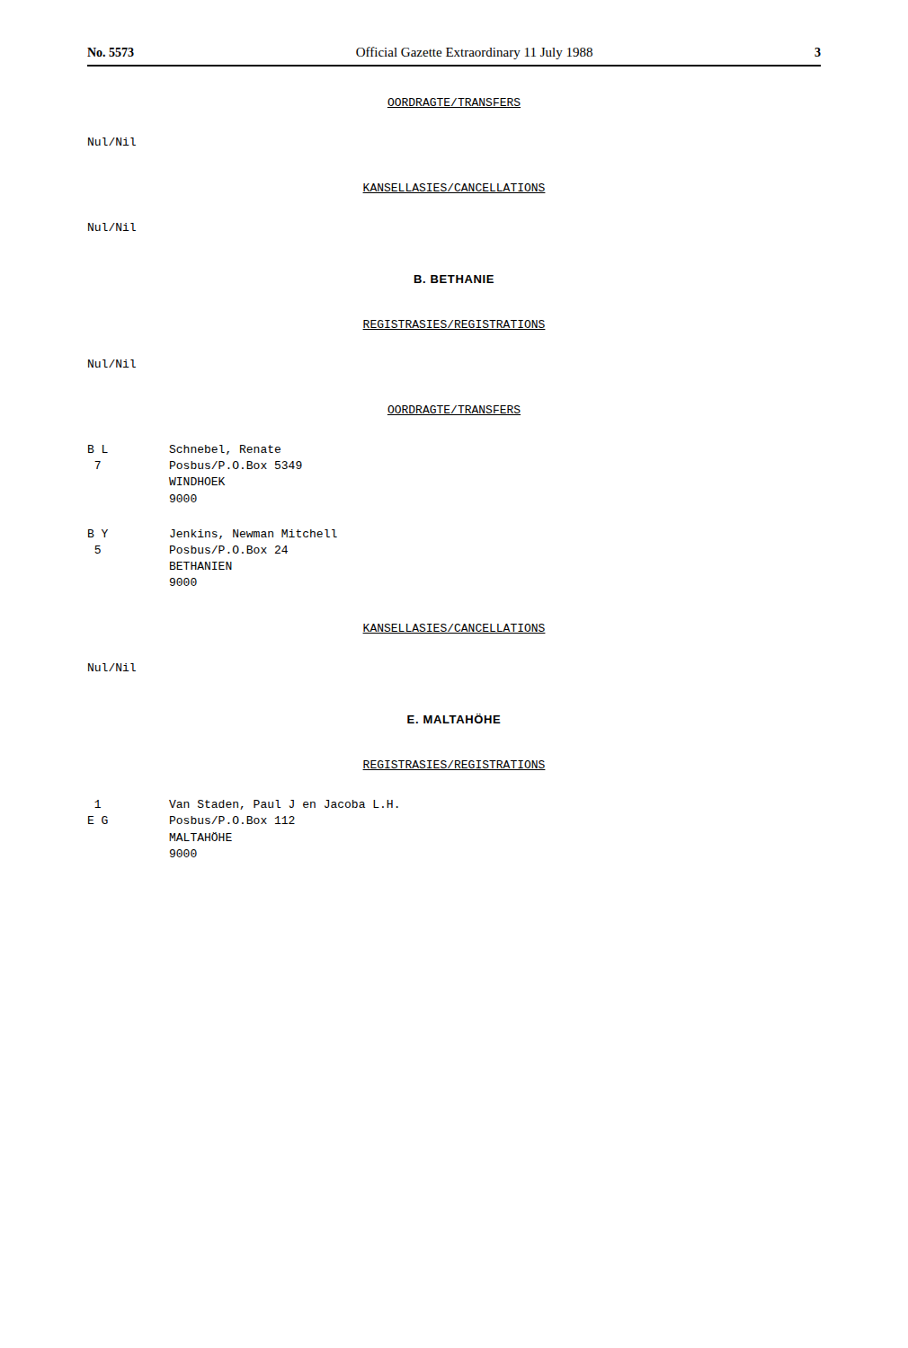No. 5573 Official Gazette Extraordinary 11 July 1988 3
OORDRAGTE/TRANSFERS
Nul/Nil
KANSELLASIES/CANCELLATIONS
Nul/Nil
B. BETHANIE
REGISTRASIES/REGISTRATIONS
Nul/Nil
OORDRAGTE/TRANSFERS
| B L 7 | Schnebel, Renate Posbus/P.O.Box 5349 WINDHOEK 9000 |
| B Y 5 | Jenkins, Newman Mitchell Posbus/P.O.Box 24 BETHANIEN 9000 |
KANSELLASIES/CANCELLATIONS
Nul/Nil
E. MALTAHÖHE
REGISTRASIES/REGISTRATIONS
| 1 E G | Van Staden, Paul J en Jacoba L.H. Posbus/P.O.Box 112 MALTAHÖHE 9000 |